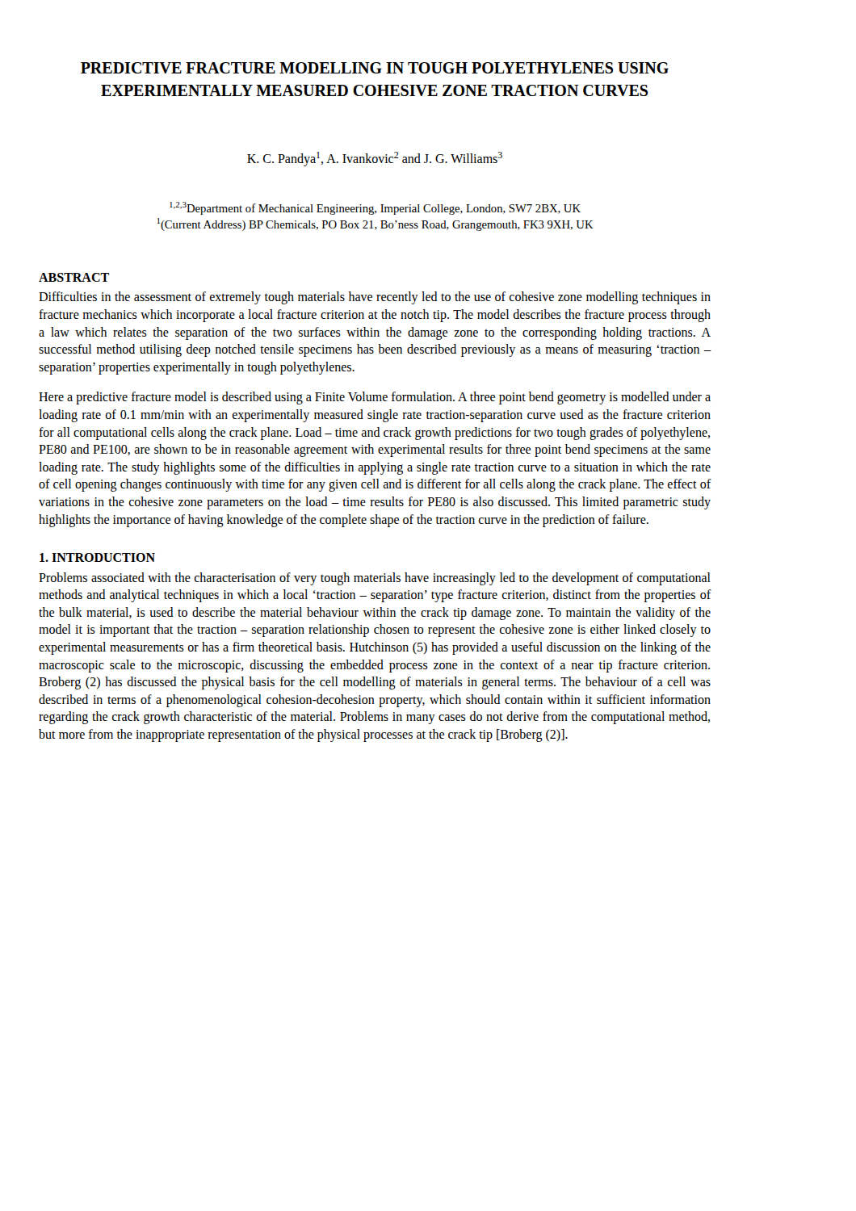Predictive Fracture Modelling in Tough Polyethylenes Using Experimentally Measured Cohesive Zone Traction Curves
K. C. Pandya1, A. Ivankovic2 and J. G. Williams3
1,2,3Department of Mechanical Engineering, Imperial College, London, SW7 2BX, UK
1(Current Address) BP Chemicals, PO Box 21, Bo’ness Road, Grangemouth, FK3 9XH, UK
Abstract
Difficulties in the assessment of extremely tough materials have recently led to the use of cohesive zone modelling techniques in fracture mechanics which incorporate a local fracture criterion at the notch tip. The model describes the fracture process through a law which relates the separation of the two surfaces within the damage zone to the corresponding holding tractions. A successful method utilising deep notched tensile specimens has been described previously as a means of measuring ‘traction – separation’ properties experimentally in tough polyethylenes.
Here a predictive fracture model is described using a Finite Volume formulation. A three point bend geometry is modelled under a loading rate of 0.1 mm/min with an experimentally measured single rate traction-separation curve used as the fracture criterion for all computational cells along the crack plane. Load – time and crack growth predictions for two tough grades of polyethylene, PE80 and PE100, are shown to be in reasonable agreement with experimental results for three point bend specimens at the same loading rate. The study highlights some of the difficulties in applying a single rate traction curve to a situation in which the rate of cell opening changes continuously with time for any given cell and is different for all cells along the crack plane. The effect of variations in the cohesive zone parameters on the load – time results for PE80 is also discussed. This limited parametric study highlights the importance of having knowledge of the complete shape of the traction curve in the prediction of failure.
1. Introduction
Problems associated with the characterisation of very tough materials have increasingly led to the development of computational methods and analytical techniques in which a local ‘traction – separation’ type fracture criterion, distinct from the properties of the bulk material, is used to describe the material behaviour within the crack tip damage zone. To maintain the validity of the model it is important that the traction – separation relationship chosen to represent the cohesive zone is either linked closely to experimental measurements or has a firm theoretical basis. Hutchinson (5) has provided a useful discussion on the linking of the macroscopic scale to the microscopic, discussing the embedded process zone in the context of a near tip fracture criterion. Broberg (2) has discussed the physical basis for the cell modelling of materials in general terms. The behaviour of a cell was described in terms of a phenomenological cohesion-decohesion property, which should contain within it sufficient information regarding the crack growth characteristic of the material. Problems in many cases do not derive from the computational method, but more from the inappropriate representation of the physical processes at the crack tip [Broberg (2)].